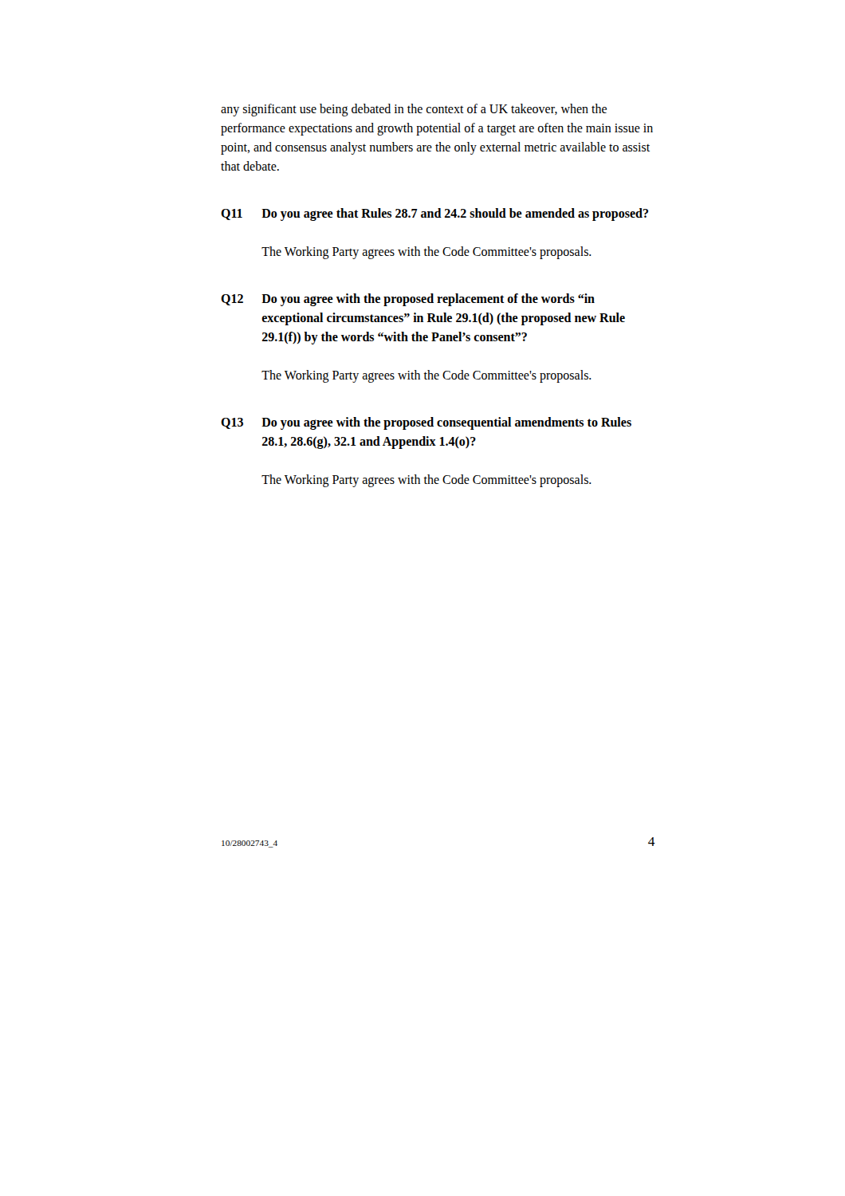any significant use being debated in the context of a UK takeover, when the performance expectations and growth potential of a target are often the main issue in point, and consensus analyst numbers are the only external metric available to assist that debate.
Q11
Do you agree that Rules 28.7 and 24.2 should be amended as proposed?
The Working Party agrees with the Code Committee's proposals.
Q12
Do you agree with the proposed replacement of the words “in exceptional circumstances” in Rule 29.1(d) (the proposed new Rule 29.1(f)) by the words “with the Panel’s consent”?
The Working Party agrees with the Code Committee's proposals.
Q13
Do you agree with the proposed consequential amendments to Rules 28.1, 28.6(g), 32.1 and Appendix 1.4(o)?
The Working Party agrees with the Code Committee's proposals.
10/28002743_4 4